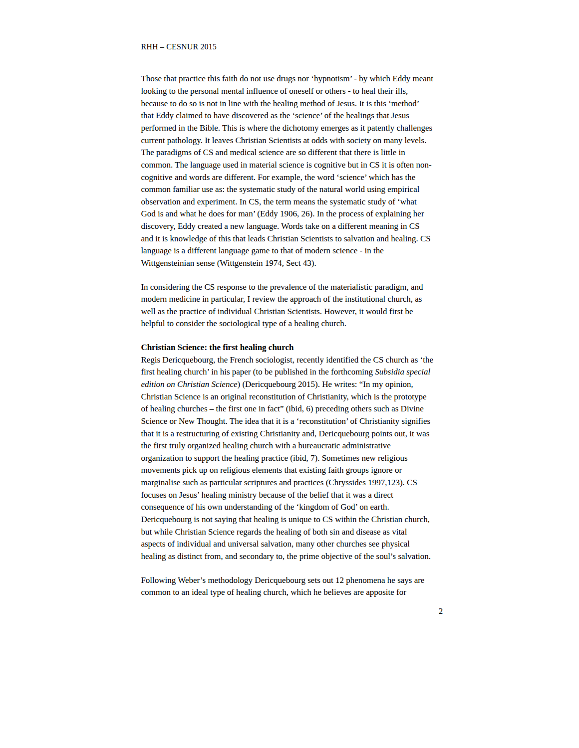RHH – CESNUR 2015
Those that practice this faith do not use drugs nor ‘hypnotism’ - by which Eddy meant looking to the personal mental influence of oneself or others - to heal their ills, because to do so is not in line with the healing method of Jesus. It is this ‘method’ that Eddy claimed to have discovered as the ‘science’ of the healings that Jesus performed in the Bible. This is where the dichotomy emerges as it patently challenges current pathology. It leaves Christian Scientists at odds with society on many levels. The paradigms of CS and medical science are so different that there is little in common. The language used in material science is cognitive but in CS it is often non-cognitive and words are different. For example, the word ‘science’ which has the common familiar use as: the systematic study of the natural world using empirical observation and experiment. In CS, the term means the systematic study of ‘what God is and what he does for man’ (Eddy 1906, 26). In the process of explaining her discovery, Eddy created a new language. Words take on a different meaning in CS and it is knowledge of this that leads Christian Scientists to salvation and healing. CS language is a different language game to that of modern science - in the Wittgensteinian sense (Wittgenstein 1974, Sect 43).
In considering the CS response to the prevalence of the materialistic paradigm, and modern medicine in particular, I review the approach of the institutional church, as well as the practice of individual Christian Scientists. However, it would first be helpful to consider the sociological type of a healing church.
Christian Science: the first healing church
Regis Dericquebourg, the French sociologist, recently identified the CS church as ‘the first healing church’ in his paper (to be published in the forthcoming Subsidia special edition on Christian Science) (Dericquebourg 2015). He writes: “In my opinion, Christian Science is an original reconstitution of Christianity, which is the prototype of healing churches – the first one in fact” (ibid, 6) preceding others such as Divine Science or New Thought. The idea that it is a ‘reconstitution’ of Christianity signifies that it is a restructuring of existing Christianity and, Dericquebourg points out, it was the first truly organized healing church with a bureaucratic administrative organization to support the healing practice (ibid, 7). Sometimes new religious movements pick up on religious elements that existing faith groups ignore or marginalise such as particular scriptures and practices (Chryssides 1997,123). CS focuses on Jesus’ healing ministry because of the belief that it was a direct consequence of his own understanding of the ‘kingdom of God’ on earth. Dericquebourg is not saying that healing is unique to CS within the Christian church, but while Christian Science regards the healing of both sin and disease as vital aspects of individual and universal salvation, many other churches see physical healing as distinct from, and secondary to, the prime objective of the soul’s salvation.
Following Weber’s methodology Dericquebourg sets out 12 phenomena he says are common to an ideal type of healing church, which he believes are apposite for
2